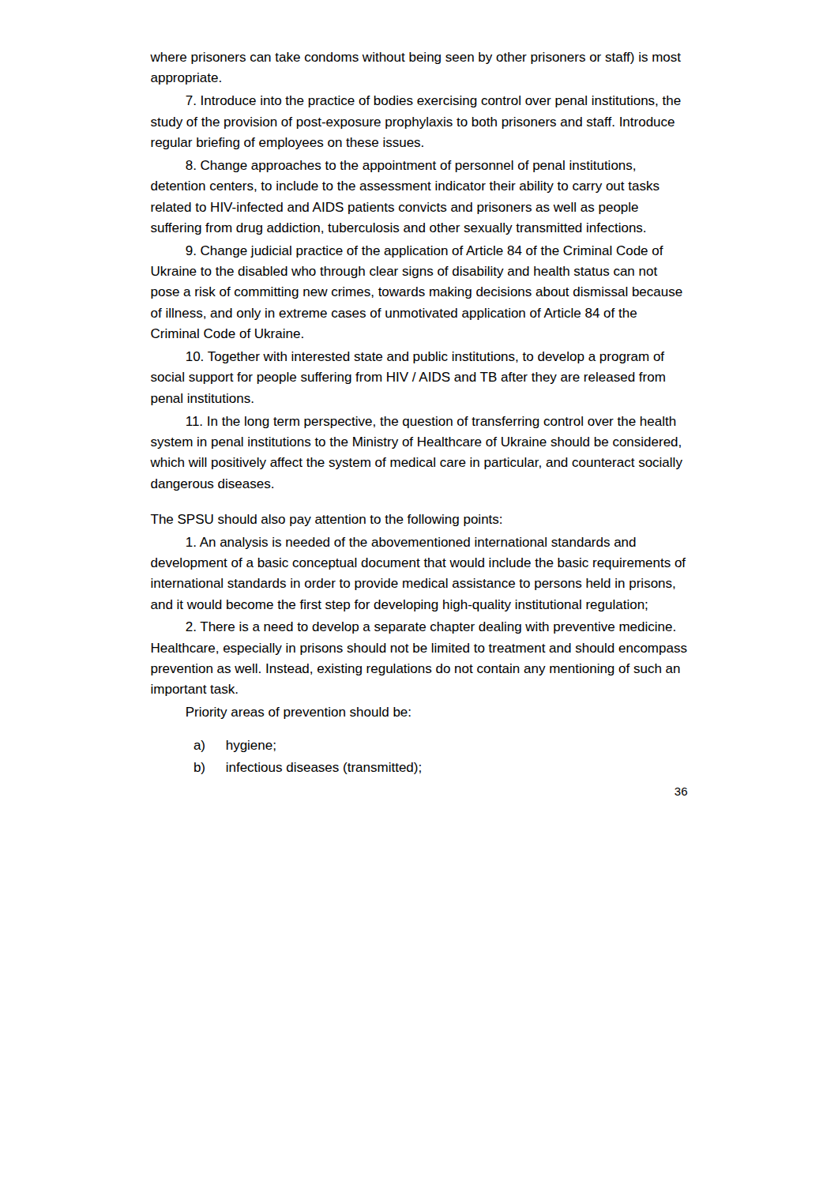where prisoners can take condoms without being seen by other prisoners or staff) is most appropriate.
7. Introduce into the practice of bodies exercising control over penal institutions, the study of the provision of post-exposure prophylaxis to both prisoners and staff. Introduce regular briefing of employees on these issues.
8. Change approaches to the appointment of personnel of penal institutions, detention centers, to include to the assessment indicator their ability to carry out tasks related to HIV-infected and AIDS patients convicts and prisoners as well as people suffering from drug addiction, tuberculosis and other sexually transmitted infections.
9. Change judicial practice of the application of Article 84 of the Criminal Code of Ukraine to the disabled who through clear signs of disability and health status can not pose a risk of committing new crimes, towards making decisions about dismissal because of illness, and only in extreme cases of unmotivated application of Article 84 of the Criminal Code of Ukraine.
10. Together with interested state and public institutions, to develop a program of social support for people suffering from HIV / AIDS and TB after they are released from penal institutions.
11. In the long term perspective, the question of transferring control over the health system in penal institutions to the Ministry of Healthcare of Ukraine should be considered, which will positively affect the system of medical care in particular, and counteract socially dangerous diseases.
The SPSU should also pay attention to the following points:
1. An analysis is needed of the abovementioned international standards and development of a basic conceptual document that would include the basic requirements of international standards in order to provide medical assistance to persons held in prisons, and it would become the first step for developing high-quality institutional regulation;
2. There is a need to develop a separate chapter dealing with preventive medicine. Healthcare, especially in prisons should not be limited to treatment and should encompass prevention as well. Instead, existing regulations do not contain any mentioning of such an important task.
Priority areas of prevention should be:
a) hygiene;
b) infectious diseases (transmitted);
36